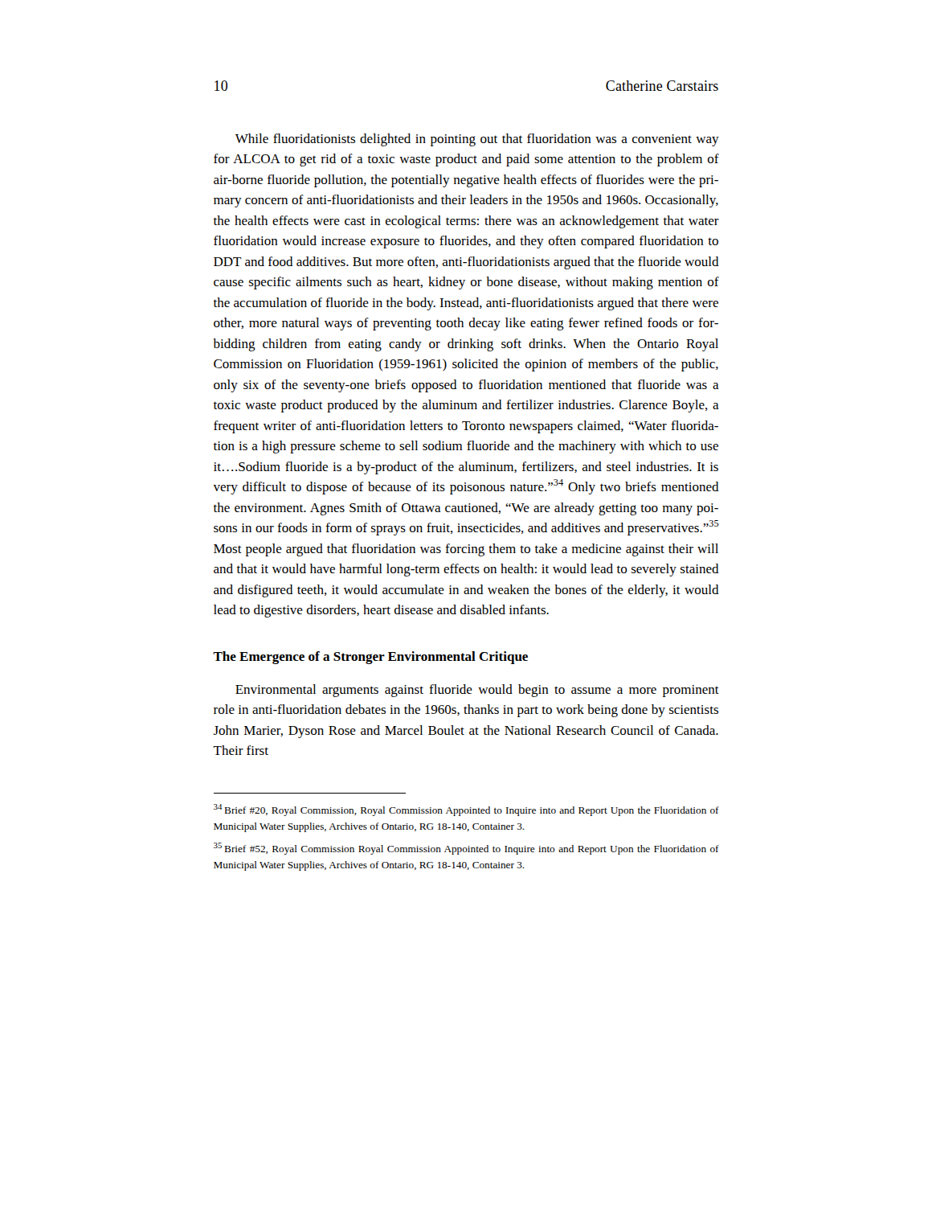10 Catherine Carstairs
While fluoridationists delighted in pointing out that fluoridation was a convenient way for ALCOA to get rid of a toxic waste product and paid some attention to the problem of air-borne fluoride pollution, the potentially negative health effects of fluorides were the primary concern of anti-fluoridationists and their leaders in the 1950s and 1960s. Occasionally, the health effects were cast in ecological terms: there was an acknowledgement that water fluoridation would increase exposure to fluorides, and they often compared fluoridation to DDT and food additives. But more often, anti-fluoridationists argued that the fluoride would cause specific ailments such as heart, kidney or bone disease, without making mention of the accumulation of fluoride in the body. Instead, anti-fluoridationists argued that there were other, more natural ways of preventing tooth decay like eating fewer refined foods or forbidding children from eating candy or drinking soft drinks. When the Ontario Royal Commission on Fluoridation (1959-1961) solicited the opinion of members of the public, only six of the seventy-one briefs opposed to fluoridation mentioned that fluoride was a toxic waste product produced by the aluminum and fertilizer industries. Clarence Boyle, a frequent writer of anti-fluoridation letters to Toronto newspapers claimed, “Water fluoridation is a high pressure scheme to sell sodium fluoride and the machinery with which to use it….Sodium fluoride is a by-product of the aluminum, fertilizers, and steel industries. It is very difficult to dispose of because of its poisonous nature.”34 Only two briefs mentioned the environment. Agnes Smith of Ottawa cautioned, “We are already getting too many poisons in our foods in form of sprays on fruit, insecticides, and additives and preservatives.”35 Most people argued that fluoridation was forcing them to take a medicine against their will and that it would have harmful long-term effects on health: it would lead to severely stained and disfigured teeth, it would accumulate in and weaken the bones of the elderly, it would lead to digestive disorders, heart disease and disabled infants.
The Emergence of a Stronger Environmental Critique
Environmental arguments against fluoride would begin to assume a more prominent role in anti-fluoridation debates in the 1960s, thanks in part to work being done by scientists John Marier, Dyson Rose and Marcel Boulet at the National Research Council of Canada. Their first
34 Brief #20, Royal Commission, Royal Commission Appointed to Inquire into and Report Upon the Fluoridation of Municipal Water Supplies, Archives of Ontario, RG 18-140, Container 3.
35 Brief #52, Royal Commission Royal Commission Appointed to Inquire into and Report Upon the Fluoridation of Municipal Water Supplies, Archives of Ontario, RG 18-140, Container 3.